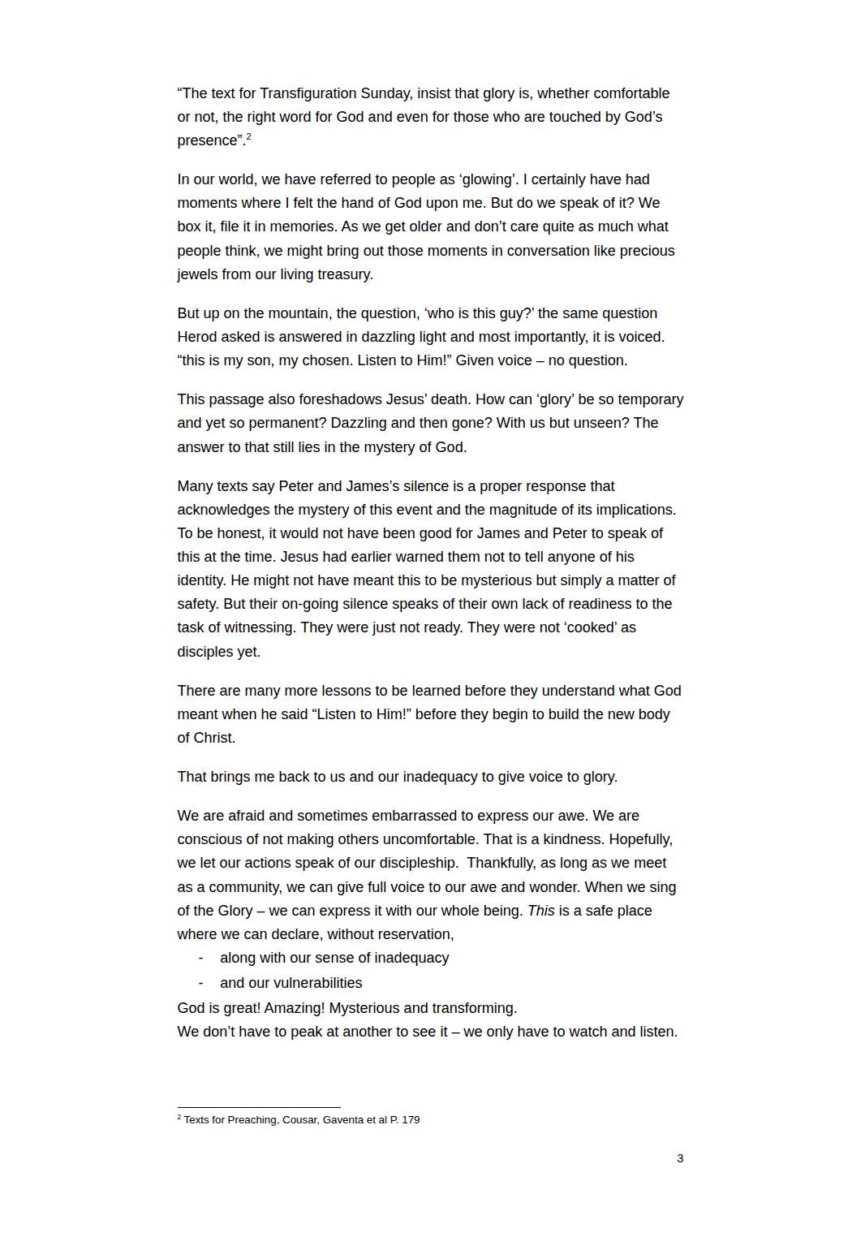“The text for Transfiguration Sunday, insist that glory is, whether comfortable or not, the right word for God and even for those who are touched by God’s presence”.2
In our world, we have referred to people as ‘glowing’. I certainly have had moments where I felt the hand of God upon me. But do we speak of it? We box it, file it in memories. As we get older and don’t care quite as much what people think, we might bring out those moments in conversation like precious jewels from our living treasury.
But up on the mountain, the question, ‘who is this guy?’ the same question Herod asked is answered in dazzling light and most importantly, it is voiced. “this is my son, my chosen. Listen to Him!” Given voice – no question.
This passage also foreshadows Jesus’ death. How can ‘glory’ be so temporary and yet so permanent? Dazzling and then gone? With us but unseen? The answer to that still lies in the mystery of God.
Many texts say Peter and James’s silence is a proper response that acknowledges the mystery of this event and the magnitude of its implications. To be honest, it would not have been good for James and Peter to speak of this at the time. Jesus had earlier warned them not to tell anyone of his identity. He might not have meant this to be mysterious but simply a matter of safety. But their on-going silence speaks of their own lack of readiness to the task of witnessing. They were just not ready. They were not ‘cooked’ as disciples yet.
There are many more lessons to be learned before they understand what God meant when he said “Listen to Him!” before they begin to build the new body of Christ.
That brings me back to us and our inadequacy to give voice to glory.
We are afraid and sometimes embarrassed to express our awe. We are conscious of not making others uncomfortable. That is a kindness. Hopefully, we let our actions speak of our discipleship. Thankfully, as long as we meet as a community, we can give full voice to our awe and wonder. When we sing of the Glory – we can express it with our whole being. This is a safe place where we can declare, without reservation,
along with our sense of inadequacy
and our vulnerabilities
God is great! Amazing! Mysterious and transforming.
We don’t have to peak at another to see it – we only have to watch and listen.
2 Texts for Preaching, Cousar, Gaventa et al P. 179
3